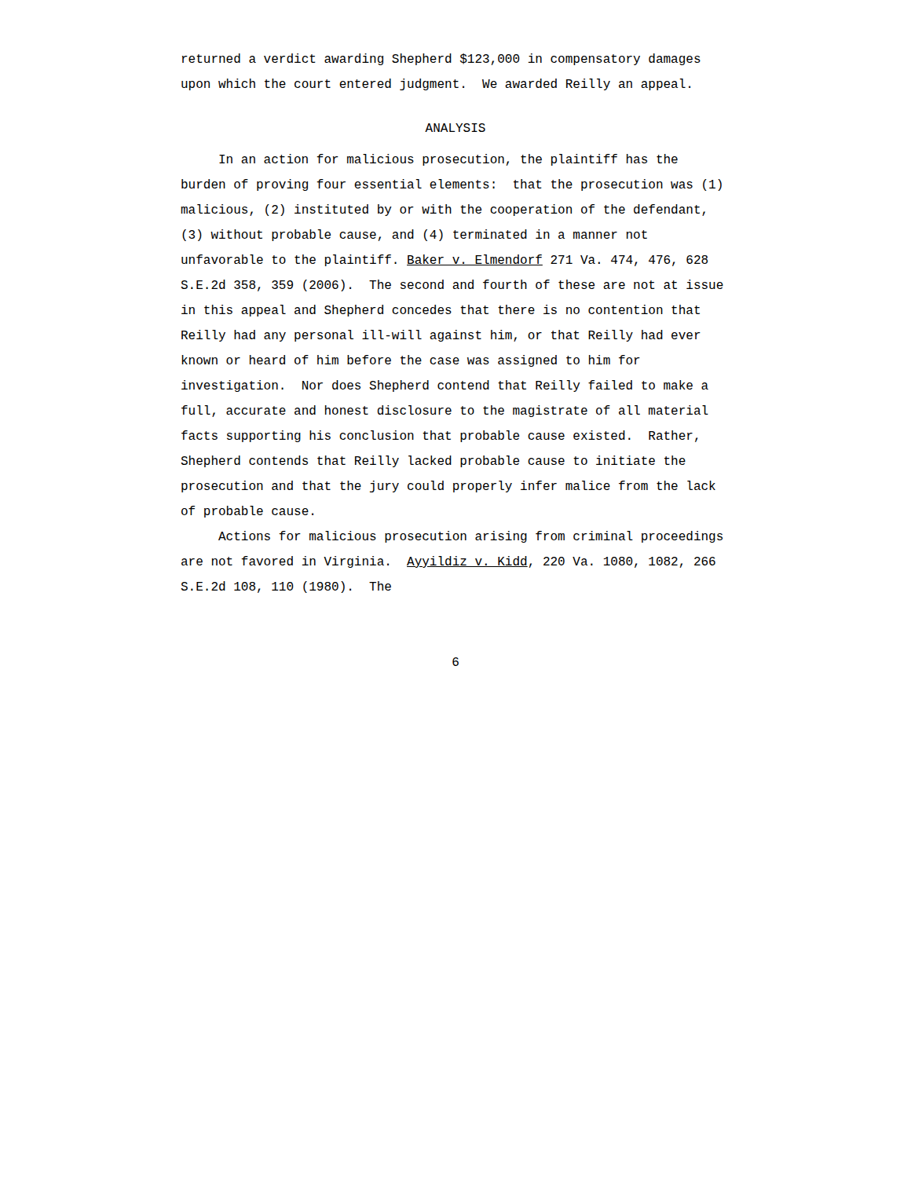returned a verdict awarding Shepherd $123,000 in compensatory damages upon which the court entered judgment. We awarded Reilly an appeal.
ANALYSIS
In an action for malicious prosecution, the plaintiff has the burden of proving four essential elements: that the prosecution was (1) malicious, (2) instituted by or with the cooperation of the defendant, (3) without probable cause, and (4) terminated in a manner not unfavorable to the plaintiff. Baker v. Elmendorf 271 Va. 474, 476, 628 S.E.2d 358, 359 (2006). The second and fourth of these are not at issue in this appeal and Shepherd concedes that there is no contention that Reilly had any personal ill-will against him, or that Reilly had ever known or heard of him before the case was assigned to him for investigation. Nor does Shepherd contend that Reilly failed to make a full, accurate and honest disclosure to the magistrate of all material facts supporting his conclusion that probable cause existed. Rather, Shepherd contends that Reilly lacked probable cause to initiate the prosecution and that the jury could properly infer malice from the lack of probable cause.
Actions for malicious prosecution arising from criminal proceedings are not favored in Virginia. Ayyildiz v. Kidd, 220 Va. 1080, 1082, 266 S.E.2d 108, 110 (1980). The
6